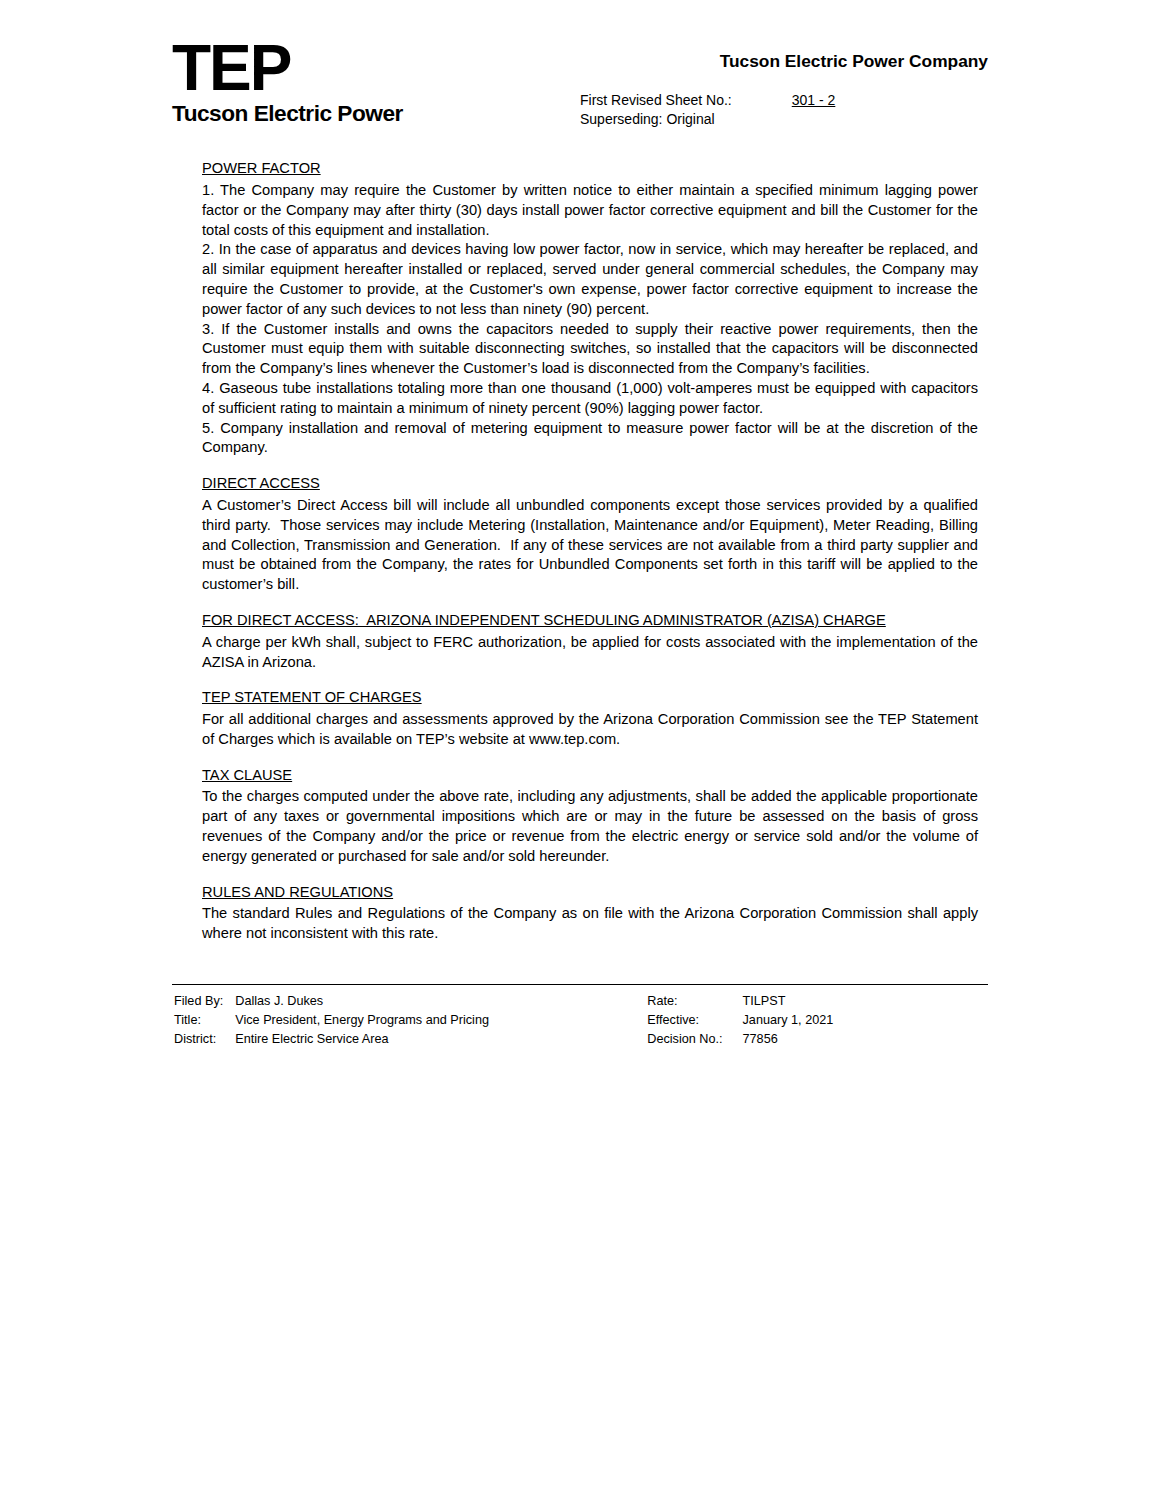TEP
Tucson Electric Power
Tucson Electric Power Company
First Revised Sheet No.: 301 - 2
Superseding: Original
POWER FACTOR
1. The Company may require the Customer by written notice to either maintain a specified minimum lagging power factor or the Company may after thirty (30) days install power factor corrective equipment and bill the Customer for the total costs of this equipment and installation.
2. In the case of apparatus and devices having low power factor, now in service, which may hereafter be replaced, and all similar equipment hereafter installed or replaced, served under general commercial schedules, the Company may require the Customer to provide, at the Customer's own expense, power factor corrective equipment to increase the power factor of any such devices to not less than ninety (90) percent.
3. If the Customer installs and owns the capacitors needed to supply their reactive power requirements, then the Customer must equip them with suitable disconnecting switches, so installed that the capacitors will be disconnected from the Company’s lines whenever the Customer’s load is disconnected from the Company’s facilities.
4. Gaseous tube installations totaling more than one thousand (1,000) volt-amperes must be equipped with capacitors of sufficient rating to maintain a minimum of ninety percent (90%) lagging power factor.
5. Company installation and removal of metering equipment to measure power factor will be at the discretion of the Company.
DIRECT ACCESS
A Customer’s Direct Access bill will include all unbundled components except those services provided by a qualified third party. Those services may include Metering (Installation, Maintenance and/or Equipment), Meter Reading, Billing and Collection, Transmission and Generation. If any of these services are not available from a third party supplier and must be obtained from the Company, the rates for Unbundled Components set forth in this tariff will be applied to the customer’s bill.
FOR DIRECT ACCESS: ARIZONA INDEPENDENT SCHEDULING ADMINISTRATOR (AZISA) CHARGE
A charge per kWh shall, subject to FERC authorization, be applied for costs associated with the implementation of the AZISA in Arizona.
TEP STATEMENT OF CHARGES
For all additional charges and assessments approved by the Arizona Corporation Commission see the TEP Statement of Charges which is available on TEP’s website at www.tep.com.
TAX CLAUSE
To the charges computed under the above rate, including any adjustments, shall be added the applicable proportionate part of any taxes or governmental impositions which are or may in the future be assessed on the basis of gross revenues of the Company and/or the price or revenue from the electric energy or service sold and/or the volume of energy generated or purchased for sale and/or sold hereunder.
RULES AND REGULATIONS
The standard Rules and Regulations of the Company as on file with the Arizona Corporation Commission shall apply where not inconsistent with this rate.
| / Filed By: / Dallas J. Dukes / / Title: / Vice President, Energy Programs and Pricing / / District: / Entire Electric Service Area / | / Rate: / TILPST / / Effective: / January 1, 2021 / / Decision No.: / 77856 / |